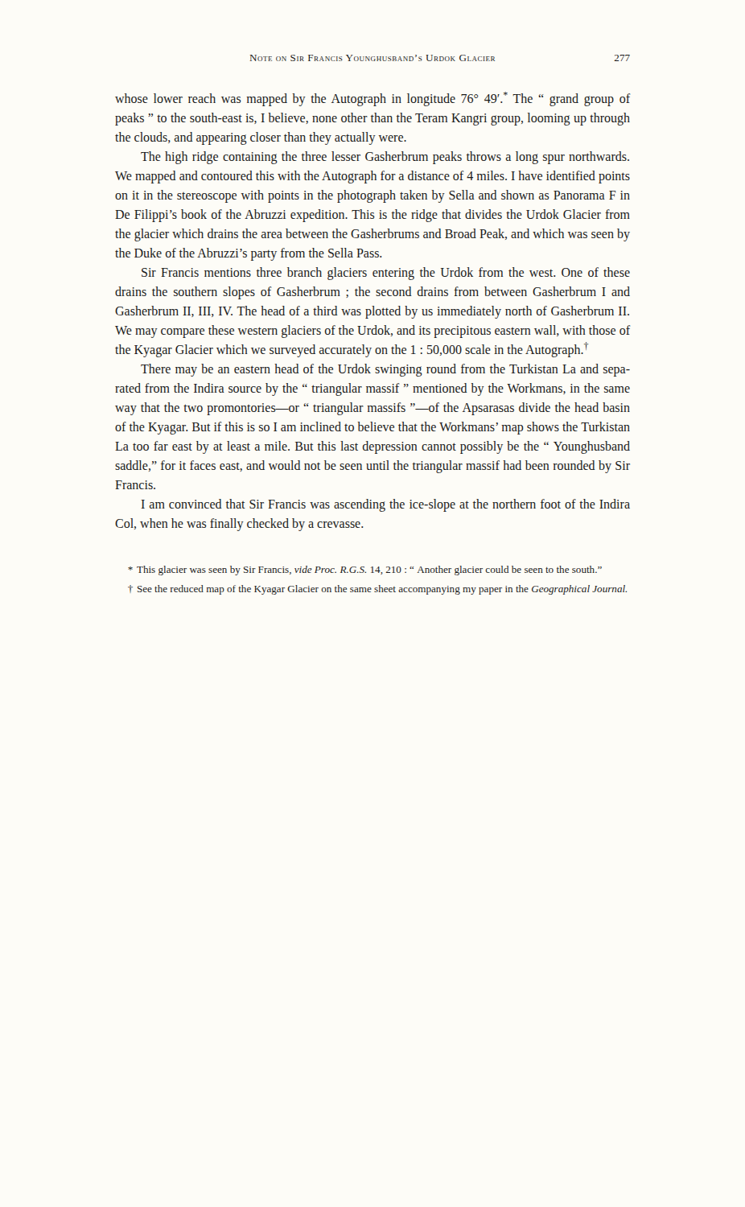Note on Sir Francis Younghusband’s Urdok Glacier 277
whose lower reach was mapped by the Autograph in longitude 76° 49′.* The “ grand group of peaks ” to the south-east is, I believe, none other than the Teram Kangri group, looming up through the clouds, and appearing closer than they actually were.
The high ridge containing the three lesser Gasherbrum peaks throws a long spur northwards. We mapped and contoured this with the Autograph for a distance of 4 miles. I have identified points on it in the stereoscope with points in the photograph taken by Sella and shown as Panorama F in De Filippi’s book of the Abruzzi expedition. This is the ridge that divides the Urdok Glacier from the glacier which drains the area between the Gasherbrums and Broad Peak, and which was seen by the Duke of the Abruzzi’s party from the Sella Pass.
Sir Francis mentions three branch glaciers entering the Urdok from the west. One of these drains the southern slopes of Gasherbrum ; the second drains from between Gasherbrum I and Gasherbrum II, III, IV. The head of a third was plotted by us immediately north of Gasherbrum II. We may compare these western glaciers of the Urdok, and its precipitous eastern wall, with those of the Kyagar Glacier which we surveyed accurately on the 1 : 50,000 scale in the Autograph.†
There may be an eastern head of the Urdok swinging round from the Turkistan La and separated from the Indira source by the “ triangular massif ” mentioned by the Workmans, in the same way that the two promontories—or “ triangular massifs ”—of the Apsarasas divide the head basin of the Kyagar. But if this is so I am inclined to believe that the Workmans’ map shows the Turkistan La too far east by at least a mile. But this last depression cannot possibly be the “ Younghusband saddle,” for it faces east, and would not be seen until the triangular massif had been rounded by Sir Francis.
I am convinced that Sir Francis was ascending the ice-slope at the northern foot of the Indira Col, when he was finally checked by a crevasse.
*This glacier was seen by Sir Francis, vide Proc. R.G.S. 14, 210 : “ Another glacier could be seen to the south.”
†See the reduced map of the Kyagar Glacier on the same sheet accompanying my paper in the Geographical Journal.